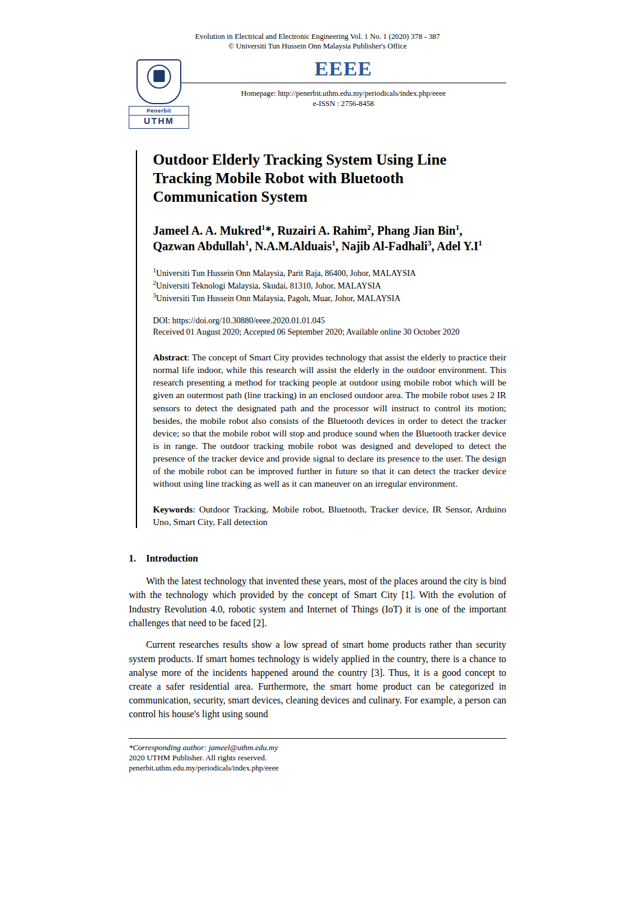Evolution in Electrical and Electronic Engineering Vol. 1 No. 1 (2020) 378 - 387
© Universiti Tun Hussein Onn Malaysia Publisher's Office
Penerbit
UTHM
EEEE
Homepage: http://penerbit.uthm.edu.my/periodicals/index.php/eeee
e-ISSN : 2756-8458
Outdoor Elderly Tracking System Using Line Tracking Mobile Robot with Bluetooth Communication System
Jameel A. A. Mukred1*, Ruzairi A. Rahim2, Phang Jian Bin1, Qazwan Abdullah1, N.A.M.Alduais1, Najib Al-Fadhali3, Adel Y.I1
1Universiti Tun Hussein Onn Malaysia, Parit Raja, 86400, Johor, MALAYSIA
2Universiti Teknologi Malaysia, Skudai, 81310, Johor, MALAYSIA
3Universiti Tun Hussein Onn Malaysia, Pagoh, Muar, Johor, MALAYSIA
DOI: https://doi.org/10.30880/eeee.2020.01.01.045
Received 01 August 2020; Accepted 06 September 2020; Available online 30 October 2020
Abstract: The concept of Smart City provides technology that assist the elderly to practice their normal life indoor, while this research will assist the elderly in the outdoor environment. This research presenting a method for tracking people at outdoor using mobile robot which will be given an outermost path (line tracking) in an enclosed outdoor area. The mobile robot uses 2 IR sensors to detect the designated path and the processor will instruct to control its motion; besides, the mobile robot also consists of the Bluetooth devices in order to detect the tracker device; so that the mobile robot will stop and produce sound when the Bluetooth tracker device is in range. The outdoor tracking mobile robot was designed and developed to detect the presence of the tracker device and provide signal to declare its presence to the user. The design of the mobile robot can be improved further in future so that it can detect the tracker device without using line tracking as well as it can maneuver on an irregular environment.
Keywords: Outdoor Tracking, Mobile robot, Bluetooth, Tracker device, IR Sensor, Arduino Uno, Smart City, Fall detection
1. Introduction
With the latest technology that invented these years, most of the places around the city is bind with the technology which provided by the concept of Smart City [1]. With the evolution of Industry Revolution 4.0, robotic system and Internet of Things (IoT) it is one of the important challenges that need to be faced [2].
Current researches results show a low spread of smart home products rather than security system products. If smart homes technology is widely applied in the country, there is a chance to analyse more of the incidents happened around the country [3]. Thus, it is a good concept to create a safer residential area. Furthermore, the smart home product can be categorized in communication, security, smart devices, cleaning devices and culinary. For example, a person can control his house's light using sound
*Corresponding author: jameel@uthm.edu.my
2020 UTHM Publisher. All rights reserved.
penerbit.uthm.edu.my/periodicals/index.php/eeee